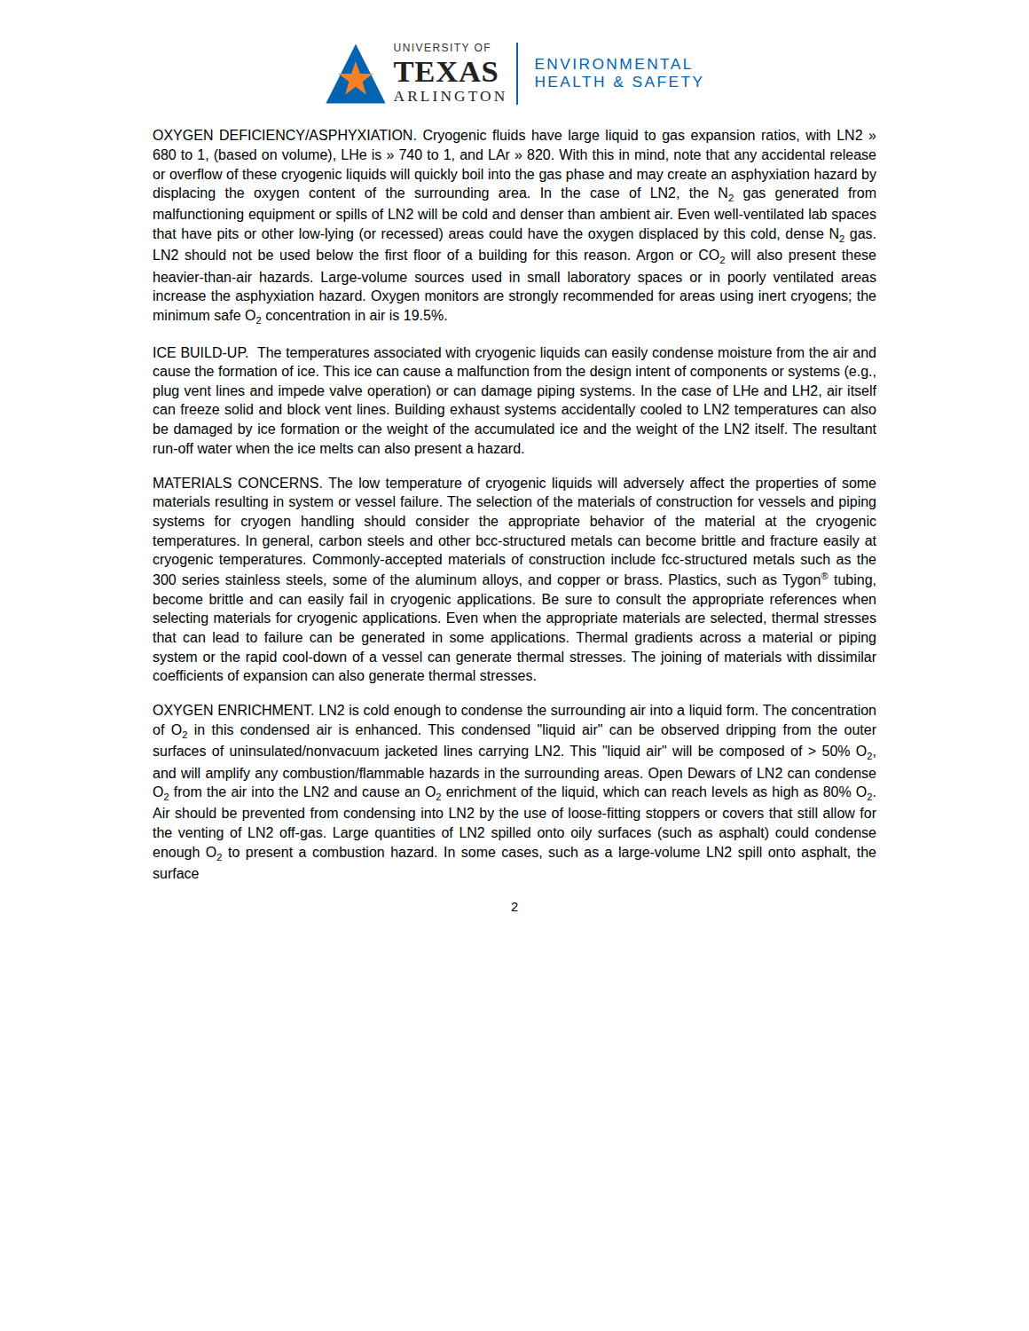UNIVERSITY OF
TEXAS
ARLINGTON
ENVIRONMENTAL
HEALTH & SAFETY
OXYGEN DEFICIENCY/ASPHYXIATION. Cryogenic fluids have large liquid to gas expansion ratios, with LN2 » 680 to 1, (based on volume), LHe is » 740 to 1, and LAr » 820. With this in mind, note that any accidental release or overflow of these cryogenic liquids will quickly boil into the gas phase and may create an asphyxiation hazard by displacing the oxygen content of the surrounding area. In the case of LN2, the N2 gas generated from malfunctioning equipment or spills of LN2 will be cold and denser than ambient air. Even well-ventilated lab spaces that have pits or other low-lying (or recessed) areas could have the oxygen displaced by this cold, dense N2 gas. LN2 should not be used below the first floor of a building for this reason. Argon or CO2 will also present these heavier-than-air hazards. Large-volume sources used in small laboratory spaces or in poorly ventilated areas increase the asphyxiation hazard. Oxygen monitors are strongly recommended for areas using inert cryogens; the minimum safe O2 concentration in air is 19.5%.
ICE BUILD-UP. The temperatures associated with cryogenic liquids can easily condense moisture from the air and cause the formation of ice. This ice can cause a malfunction from the design intent of components or systems (e.g., plug vent lines and impede valve operation) or can damage piping systems. In the case of LHe and LH2, air itself can freeze solid and block vent lines. Building exhaust systems accidentally cooled to LN2 temperatures can also be damaged by ice formation or the weight of the accumulated ice and the weight of the LN2 itself. The resultant run-off water when the ice melts can also present a hazard.
MATERIALS CONCERNS. The low temperature of cryogenic liquids will adversely affect the properties of some materials resulting in system or vessel failure. The selection of the materials of construction for vessels and piping systems for cryogen handling should consider the appropriate behavior of the material at the cryogenic temperatures. In general, carbon steels and other bcc-structured metals can become brittle and fracture easily at cryogenic temperatures. Commonly-accepted materials of construction include fcc-structured metals such as the 300 series stainless steels, some of the aluminum alloys, and copper or brass. Plastics, such as Tygon® tubing, become brittle and can easily fail in cryogenic applications. Be sure to consult the appropriate references when selecting materials for cryogenic applications. Even when the appropriate materials are selected, thermal stresses that can lead to failure can be generated in some applications. Thermal gradients across a material or piping system or the rapid cool-down of a vessel can generate thermal stresses. The joining of materials with dissimilar coefficients of expansion can also generate thermal stresses.
OXYGEN ENRICHMENT. LN2 is cold enough to condense the surrounding air into a liquid form. The concentration of O2 in this condensed air is enhanced. This condensed "liquid air" can be observed dripping from the outer surfaces of uninsulated/nonvacuum jacketed lines carrying LN2. This "liquid air" will be composed of > 50% O2, and will amplify any combustion/flammable hazards in the surrounding areas. Open Dewars of LN2 can condense O2 from the air into the LN2 and cause an O2 enrichment of the liquid, which can reach levels as high as 80% O2. Air should be prevented from condensing into LN2 by the use of loose-fitting stoppers or covers that still allow for the venting of LN2 off-gas. Large quantities of LN2 spilled onto oily surfaces (such as asphalt) could condense enough O2 to present a combustion hazard. In some cases, such as a large-volume LN2 spill onto asphalt, the surface
2